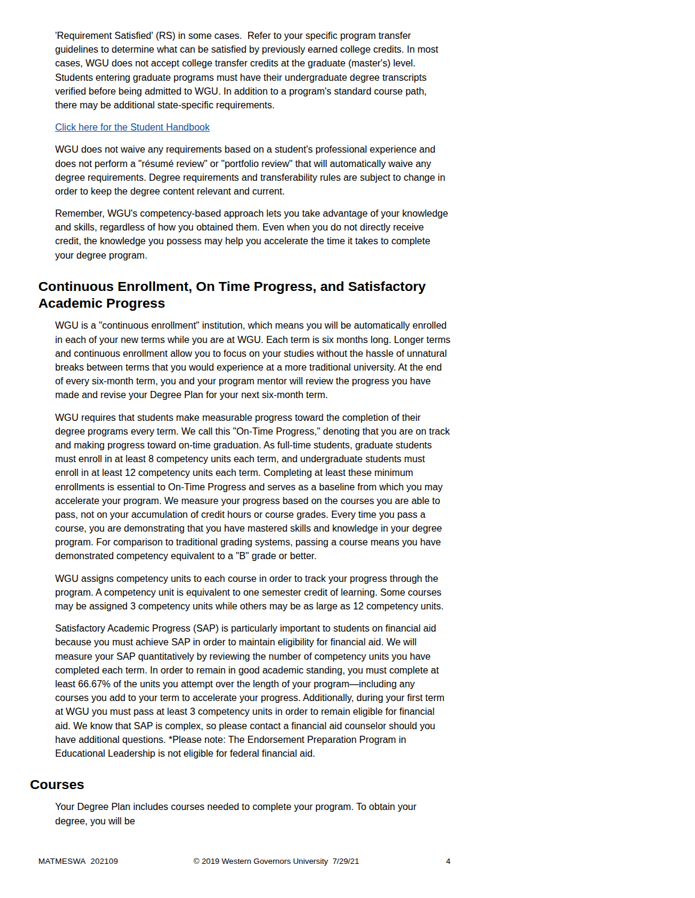'Requirement Satisfied' (RS) in some cases. Refer to your specific program transfer guidelines to determine what can be satisfied by previously earned college credits. In most cases, WGU does not accept college transfer credits at the graduate (master's) level. Students entering graduate programs must have their undergraduate degree transcripts verified before being admitted to WGU. In addition to a program's standard course path, there may be additional state-specific requirements.
Click here for the Student Handbook
WGU does not waive any requirements based on a student's professional experience and does not perform a "résumé review" or "portfolio review" that will automatically waive any degree requirements. Degree requirements and transferability rules are subject to change in order to keep the degree content relevant and current.
Remember, WGU's competency-based approach lets you take advantage of your knowledge and skills, regardless of how you obtained them. Even when you do not directly receive credit, the knowledge you possess may help you accelerate the time it takes to complete your degree program.
Continuous Enrollment, On Time Progress, and Satisfactory Academic Progress
WGU is a "continuous enrollment" institution, which means you will be automatically enrolled in each of your new terms while you are at WGU. Each term is six months long. Longer terms and continuous enrollment allow you to focus on your studies without the hassle of unnatural breaks between terms that you would experience at a more traditional university. At the end of every six-month term, you and your program mentor will review the progress you have made and revise your Degree Plan for your next six-month term.
WGU requires that students make measurable progress toward the completion of their degree programs every term. We call this "On-Time Progress," denoting that you are on track and making progress toward on-time graduation. As full-time students, graduate students must enroll in at least 8 competency units each term, and undergraduate students must enroll in at least 12 competency units each term. Completing at least these minimum enrollments is essential to On-Time Progress and serves as a baseline from which you may accelerate your program. We measure your progress based on the courses you are able to pass, not on your accumulation of credit hours or course grades. Every time you pass a course, you are demonstrating that you have mastered skills and knowledge in your degree program. For comparison to traditional grading systems, passing a course means you have demonstrated competency equivalent to a "B" grade or better.
WGU assigns competency units to each course in order to track your progress through the program. A competency unit is equivalent to one semester credit of learning. Some courses may be assigned 3 competency units while others may be as large as 12 competency units.
Satisfactory Academic Progress (SAP) is particularly important to students on financial aid because you must achieve SAP in order to maintain eligibility for financial aid. We will measure your SAP quantitatively by reviewing the number of competency units you have completed each term. In order to remain in good academic standing, you must complete at least 66.67% of the units you attempt over the length of your program—including any courses you add to your term to accelerate your progress. Additionally, during your first term at WGU you must pass at least 3 competency units in order to remain eligible for financial aid. We know that SAP is complex, so please contact a financial aid counselor should you have additional questions. *Please note: The Endorsement Preparation Program in Educational Leadership is not eligible for federal financial aid.
Courses
Your Degree Plan includes courses needed to complete your program. To obtain your degree, you will be
MATMESWA 202109 © 2019 Western Governors University 7/29/21 4